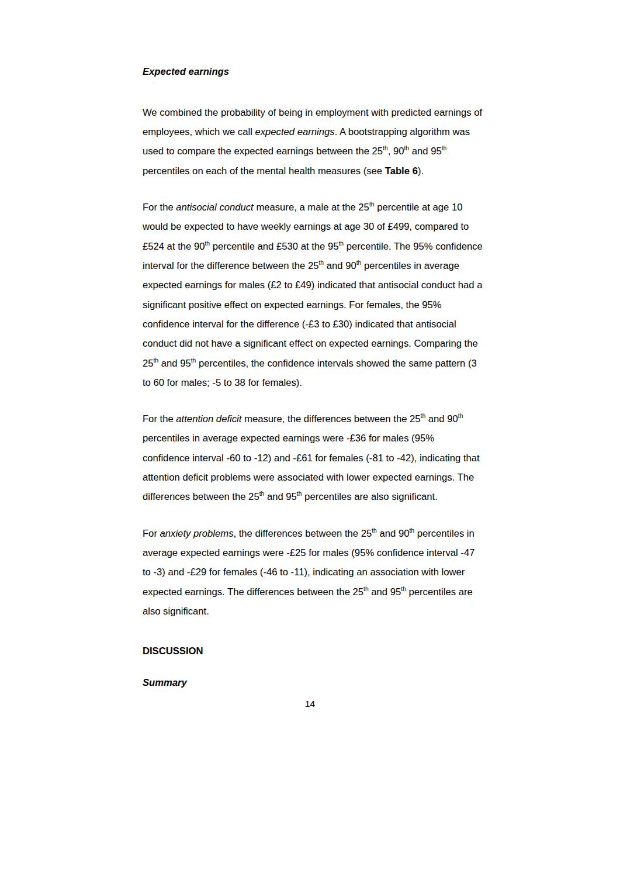Expected earnings
We combined the probability of being in employment with predicted earnings of employees, which we call expected earnings. A bootstrapping algorithm was used to compare the expected earnings between the 25th, 90th and 95th percentiles on each of the mental health measures (see Table 6).
For the antisocial conduct measure, a male at the 25th percentile at age 10 would be expected to have weekly earnings at age 30 of £499, compared to £524 at the 90th percentile and £530 at the 95th percentile. The 95% confidence interval for the difference between the 25th and 90th percentiles in average expected earnings for males (£2 to £49) indicated that antisocial conduct had a significant positive effect on expected earnings. For females, the 95% confidence interval for the difference (-£3 to £30) indicated that antisocial conduct did not have a significant effect on expected earnings. Comparing the 25th and 95th percentiles, the confidence intervals showed the same pattern (3 to 60 for males; -5 to 38 for females).
For the attention deficit measure, the differences between the 25th and 90th percentiles in average expected earnings were -£36 for males (95% confidence interval -60 to -12) and -£61 for females (-81 to -42), indicating that attention deficit problems were associated with lower expected earnings. The differences between the 25th and 95th percentiles are also significant.
For anxiety problems, the differences between the 25th and 90th percentiles in average expected earnings were -£25 for males (95% confidence interval -47 to -3) and -£29 for females (-46 to -11), indicating an association with lower expected earnings. The differences between the 25th and 95th percentiles are also significant.
DISCUSSION
Summary
14